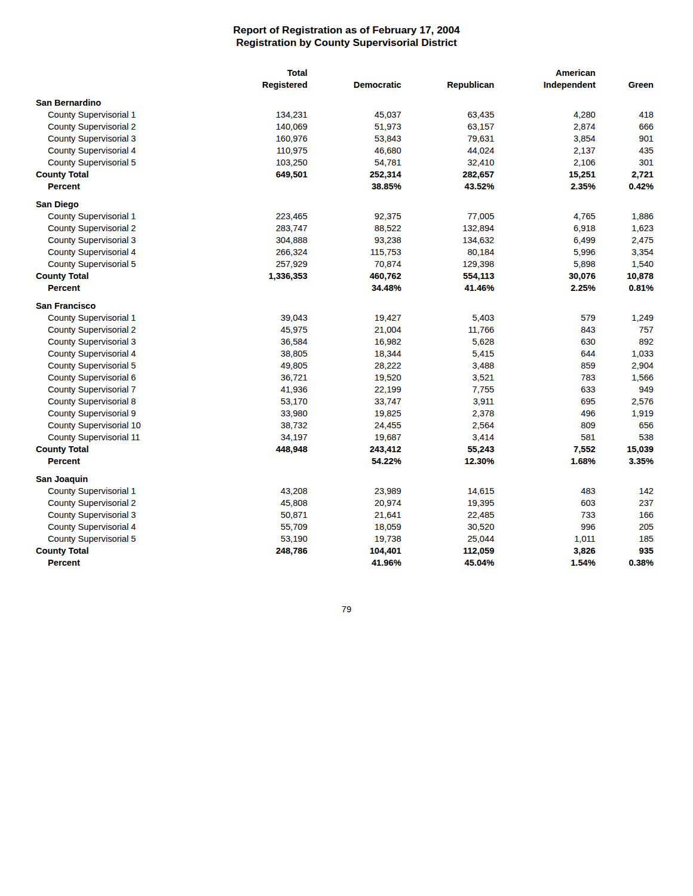Report of Registration as of February 17, 2004
Registration by County Supervisorial District
| | Total | | | American | |
| --- | --- | --- | --- | --- | --- |
| | Registered | Democratic | Republican | Independent | Green |
| San Bernardino |
| County Supervisorial 1 | 134,231 | 45,037 | 63,435 | 4,280 | 418 |
| County Supervisorial 2 | 140,069 | 51,973 | 63,157 | 2,874 | 666 |
| County Supervisorial 3 | 160,976 | 53,843 | 79,631 | 3,854 | 901 |
| County Supervisorial 4 | 110,975 | 46,680 | 44,024 | 2,137 | 435 |
| County Supervisorial 5 | 103,250 | 54,781 | 32,410 | 2,106 | 301 |
| County Total | 649,501 | 252,314 | 282,657 | 15,251 | 2,721 |
| Percent | | 38.85% | 43.52% | 2.35% | 0.42% |
| San Diego |
| County Supervisorial 1 | 223,465 | 92,375 | 77,005 | 4,765 | 1,886 |
| County Supervisorial 2 | 283,747 | 88,522 | 132,894 | 6,918 | 1,623 |
| County Supervisorial 3 | 304,888 | 93,238 | 134,632 | 6,499 | 2,475 |
| County Supervisorial 4 | 266,324 | 115,753 | 80,184 | 5,996 | 3,354 |
| County Supervisorial 5 | 257,929 | 70,874 | 129,398 | 5,898 | 1,540 |
| County Total | 1,336,353 | 460,762 | 554,113 | 30,076 | 10,878 |
| Percent | | 34.48% | 41.46% | 2.25% | 0.81% |
| San Francisco |
| County Supervisorial 1 | 39,043 | 19,427 | 5,403 | 579 | 1,249 |
| County Supervisorial 2 | 45,975 | 21,004 | 11,766 | 843 | 757 |
| County Supervisorial 3 | 36,584 | 16,982 | 5,628 | 630 | 892 |
| County Supervisorial 4 | 38,805 | 18,344 | 5,415 | 644 | 1,033 |
| County Supervisorial 5 | 49,805 | 28,222 | 3,488 | 859 | 2,904 |
| County Supervisorial 6 | 36,721 | 19,520 | 3,521 | 783 | 1,566 |
| County Supervisorial 7 | 41,936 | 22,199 | 7,755 | 633 | 949 |
| County Supervisorial 8 | 53,170 | 33,747 | 3,911 | 695 | 2,576 |
| County Supervisorial 9 | 33,980 | 19,825 | 2,378 | 496 | 1,919 |
| County Supervisorial 10 | 38,732 | 24,455 | 2,564 | 809 | 656 |
| County Supervisorial 11 | 34,197 | 19,687 | 3,414 | 581 | 538 |
| County Total | 448,948 | 243,412 | 55,243 | 7,552 | 15,039 |
| Percent | | 54.22% | 12.30% | 1.68% | 3.35% |
| San Joaquin |
| County Supervisorial 1 | 43,208 | 23,989 | 14,615 | 483 | 142 |
| County Supervisorial 2 | 45,808 | 20,974 | 19,395 | 603 | 237 |
| County Supervisorial 3 | 50,871 | 21,641 | 22,485 | 733 | 166 |
| County Supervisorial 4 | 55,709 | 18,059 | 30,520 | 996 | 205 |
| County Supervisorial 5 | 53,190 | 19,738 | 25,044 | 1,011 | 185 |
| County Total | 248,786 | 104,401 | 112,059 | 3,826 | 935 |
| Percent | | 41.96% | 45.04% | 1.54% | 0.38% |
79